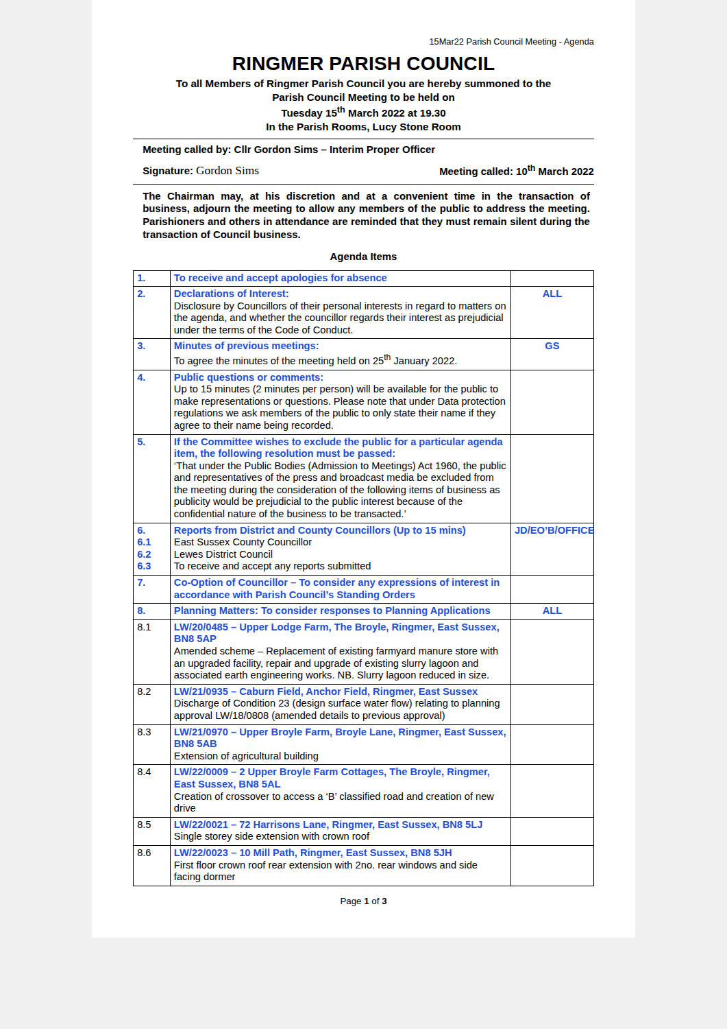15Mar22 Parish Council Meeting - Agenda
RINGMER PARISH COUNCIL
To all Members of Ringmer Parish Council you are hereby summoned to the
Parish Council Meeting to be held on
Tuesday 15th March 2022 at 19.30
In the Parish Rooms, Lucy Stone Room
Meeting called by: Cllr Gordon Sims – Interim Proper Officer
Signature: Gordon Sims
Meeting called: 10th March 2022
The Chairman may, at his discretion and at a convenient time in the transaction of business, adjourn the meeting to allow any members of the public to address the meeting. Parishioners and others in attendance are reminded that they must remain silent during the transaction of Council business.
Agenda Items
| 1. | To receive and accept apologies for absence | |
| 2. | Declarations of Interest: Disclosure by Councillors of their personal interests in regard to matters on the agenda, and whether the councillor regards their interest as prejudicial under the terms of the Code of Conduct. | ALL |
| 3. | Minutes of previous meetings: To agree the minutes of the meeting held on 25 th January 2022. | GS |
| 4. | Public questions or comments: Up to 15 minutes (2 minutes per person) will be available for the public to make representations or questions. Please note that under Data protection regulations we ask members of the public to only state their name if they agree to their name being recorded. | |
| 5. | If the Committee wishes to exclude the public for a particular agenda item, the following resolution must be passed: ‘That under the Public Bodies (Admission to Meetings) Act 1960, the public and representatives of the press and broadcast media be excluded from the meeting during the consideration of the following items of business as publicity would be prejudicial to the public interest because of the confidential nature of the business to be transacted.’ | |
| 6. 6.1 6.2 6.3 | Reports from District and County Councillors (Up to 15 mins) East Sussex County Councillor Lewes District Council To receive and accept any reports submitted | JD/EO’B/OFFICE |
| 7. | Co-Option of Councillor – To consider any expressions of interest in accordance with Parish Council’s Standing Orders | |
| 8. | Planning Matters: To consider responses to Planning Applications | ALL |
| 8.1 | LW/20/0485 – Upper Lodge Farm, The Broyle, Ringmer, East Sussex, BN8 5AP Amended scheme – Replacement of existing farmyard manure store with an upgraded facility, repair and upgrade of existing slurry lagoon and associated earth engineering works. NB. Slurry lagoon reduced in size. | |
| 8.2 | LW/21/0935 – Caburn Field, Anchor Field, Ringmer, East Sussex Discharge of Condition 23 (design surface water flow) relating to planning approval LW/18/0808 (amended details to previous approval) | |
| 8.3 | LW/21/0970 – Upper Broyle Farm, Broyle Lane, Ringmer, East Sussex, BN8 5AB Extension of agricultural building | |
| 8.4 | LW/22/0009 – 2 Upper Broyle Farm Cottages, The Broyle, Ringmer, East Sussex, BN8 5AL Creation of crossover to access a ‘B’ classified road and creation of new drive | |
| 8.5 | LW/22/0021 – 72 Harrisons Lane, Ringmer, East Sussex, BN8 5LJ Single storey side extension with crown roof | |
| 8.6 | LW/22/0023 – 10 Mill Path, Ringmer, East Sussex, BN8 5JH First floor crown roof rear extension with 2no. rear windows and side facing dormer | |
Page 1 of 3